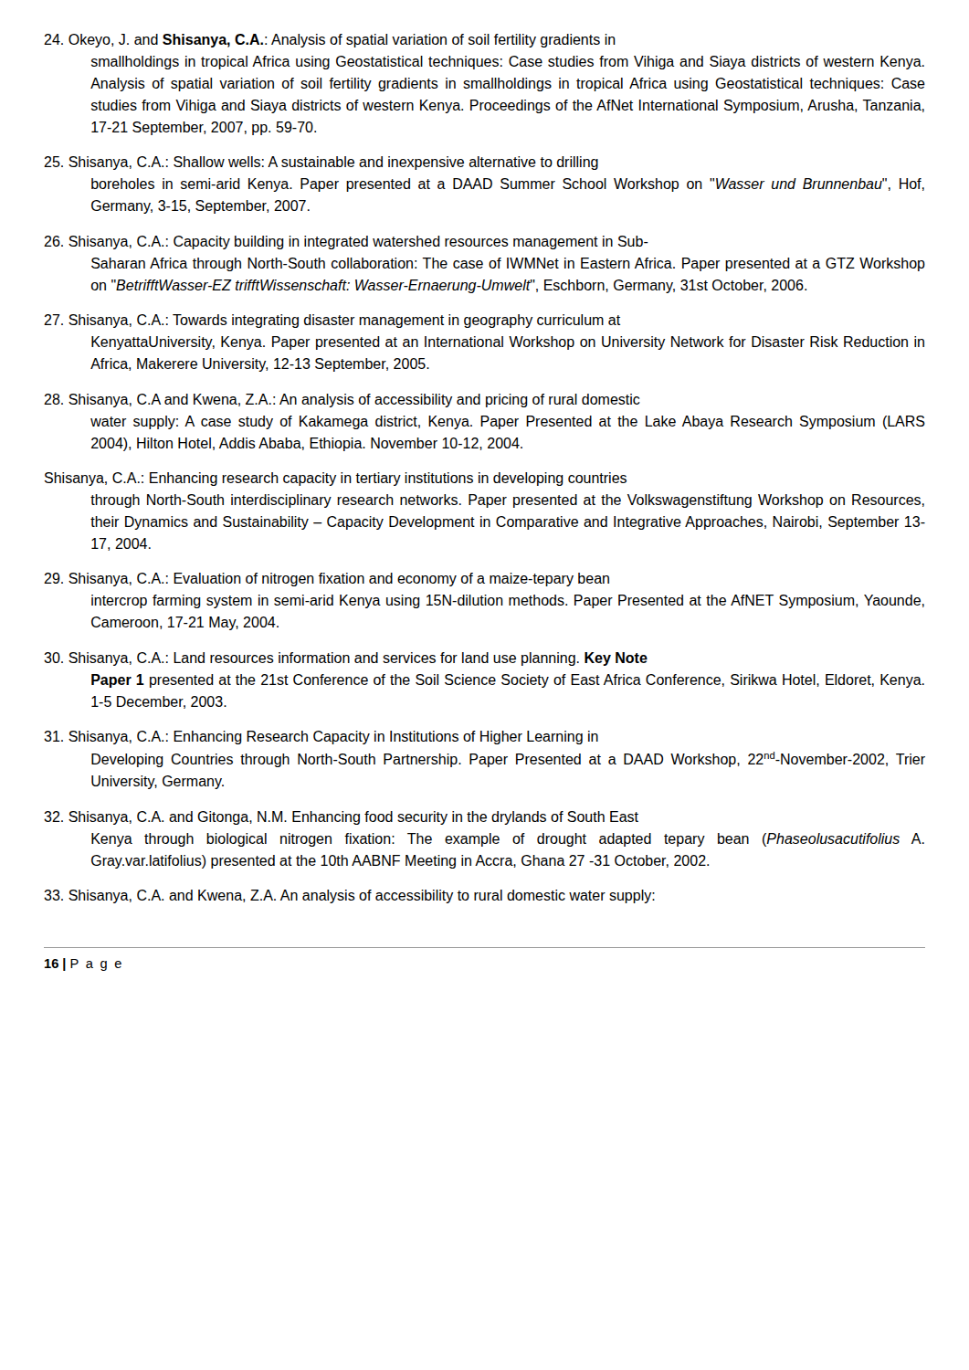24. Okeyo, J. and Shisanya, C.A.: Analysis of spatial variation of soil fertility gradients in smallholdings in tropical Africa using Geostatistical techniques: Case studies from Vihiga and Siaya districts of western Kenya. Analysis of spatial variation of soil fertility gradients in smallholdings in tropical Africa using Geostatistical techniques: Case studies from Vihiga and Siaya districts of western Kenya. Proceedings of the AfNet International Symposium, Arusha, Tanzania, 17-21 September, 2007, pp. 59-70.
25. Shisanya, C.A.: Shallow wells: A sustainable and inexpensive alternative to drilling boreholes in semi-arid Kenya. Paper presented at a DAAD Summer School Workshop on "Wasser und Brunnenbau", Hof, Germany, 3-15, September, 2007.
26. Shisanya, C.A.: Capacity building in integrated watershed resources management in Sub- Saharan Africa through North-South collaboration: The case of IWMNet in Eastern Africa. Paper presented at a GTZ Workshop on "BetrifftWasser-EZ trifftWissenschaft: Wasser-Ernaerung-Umwelt", Eschborn, Germany, 31st October, 2006.
27. Shisanya, C.A.: Towards integrating disaster management in geography curriculum at KenyattaUniversity, Kenya. Paper presented at an International Workshop on University Network for Disaster Risk Reduction in Africa, Makerere University, 12-13 September, 2005.
28. Shisanya, C.A and Kwena, Z.A.: An analysis of accessibility and pricing of rural domestic water supply: A case study of Kakamega district, Kenya. Paper Presented at the Lake Abaya Research Symposium (LARS 2004), Hilton Hotel, Addis Ababa, Ethiopia. November 10-12, 2004.
Shisanya, C.A.: Enhancing research capacity in tertiary institutions in developing countries through North-South interdisciplinary research networks. Paper presented at the Volkswagenstiftung Workshop on Resources, their Dynamics and Sustainability – Capacity Development in Comparative and Integrative Approaches, Nairobi, September 13-17, 2004.
29. Shisanya, C.A.: Evaluation of nitrogen fixation and economy of a maize-tepary bean intercrop farming system in semi-arid Kenya using 15N-dilution methods. Paper Presented at the AfNET Symposium, Yaounde, Cameroon, 17-21 May, 2004.
30. Shisanya, C.A.: Land resources information and services for land use planning. Key Note Paper 1 presented at the 21st Conference of the Soil Science Society of East Africa Conference, Sirikwa Hotel, Eldoret, Kenya. 1-5 December, 2003.
31. Shisanya, C.A.: Enhancing Research Capacity in Institutions of Higher Learning in Developing Countries through North-South Partnership. Paper Presented at a DAAD Workshop, 22nd-November-2002, Trier University, Germany.
32. Shisanya, C.A. and Gitonga, N.M. Enhancing food security in the drylands of South East Kenya through biological nitrogen fixation: The example of drought adapted tepary bean (Phaseolusacutifolius A. Gray.var.latifolius) presented at the 10th AABNF Meeting in Accra, Ghana 27 -31 October, 2002.
33. Shisanya, C.A. and Kwena, Z.A. An analysis of accessibility to rural domestic water supply:
16 | P a g e